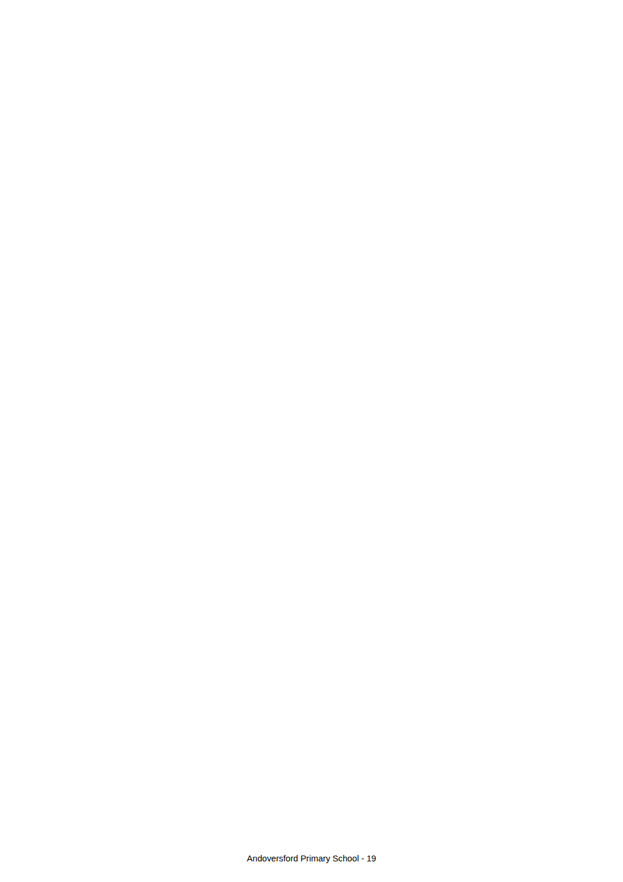Andoversford Primary School - 19